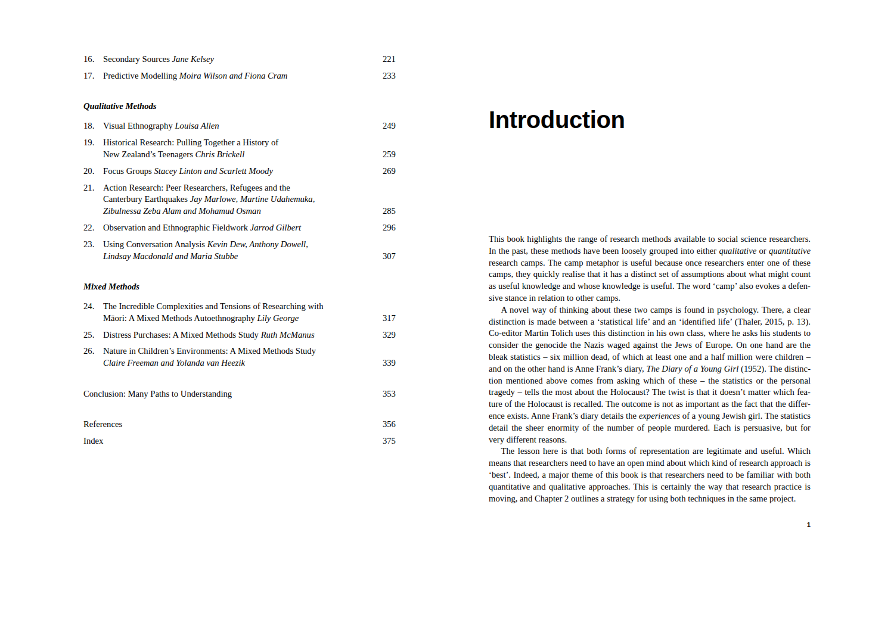| 16. | Secondary Sources Jane Kelsey | 221 |
| 17. | Predictive Modelling Moira Wilson and Fiona Cram | 233 |
Qualitative Methods
| 18. | Visual Ethnography Louisa Allen | 249 |
| 19. | Historical Research: Pulling Together a History of New Zealand’s Teenagers Chris Brickell | 259 |
| 20. | Focus Groups Stacey Linton and Scarlett Moody | 269 |
| 21. | Action Research: Peer Researchers, Refugees and the Canterbury Earthquakes Jay Marlowe, Martine Udahemuka, Zibulnessa Zeba Alam and Mohamud Osman | 285 |
| 22. | Observation and Ethnographic Fieldwork Jarrod Gilbert | 296 |
| 23. | Using Conversation Analysis Kevin Dew, Anthony Dowell, Lindsay Macdonald and Maria Stubbe | 307 |
Mixed Methods
| 24. | The Incredible Complexities and Tensions of Researching with Māori: A Mixed Methods Autoethnography Lily George | 317 |
| 25. | Distress Purchases: A Mixed Methods Study Ruth McManus | 329 |
| 26. | Nature in Children’s Environments: A Mixed Methods Study Claire Freeman and Yolanda van Heezik | 339 |
| Conclusion: Many Paths to Understanding | 353 |
| References | 356 |
| Index | 375 |
Introduction
This book highlights the range of research methods available to social science researchers. In the past, these methods have been loosely grouped into either qualitative or quantitative research camps. The camp metaphor is useful because once researchers enter one of these camps, they quickly realise that it has a distinct set of assumptions about what might count as useful knowledge and whose knowledge is useful. The word ‘camp’ also evokes a defensive stance in relation to other camps.
A novel way of thinking about these two camps is found in psychology. There, a clear distinction is made between a ‘statistical life’ and an ‘identified life’ (Thaler, 2015, p. 13). Co-editor Martin Tolich uses this distinction in his own class, where he asks his students to consider the genocide the Nazis waged against the Jews of Europe. On one hand are the bleak statistics – six million dead, of which at least one and a half million were children – and on the other hand is Anne Frank’s diary, The Diary of a Young Girl (1952). The distinction mentioned above comes from asking which of these – the statistics or the personal tragedy – tells the most about the Holocaust? The twist is that it doesn’t matter which feature of the Holocaust is recalled. The outcome is not as important as the fact that the difference exists. Anne Frank’s diary details the experiences of a young Jewish girl. The statistics detail the sheer enormity of the number of people murdered. Each is persuasive, but for very different reasons.
The lesson here is that both forms of representation are legitimate and useful. Which means that researchers need to have an open mind about which kind of research approach is ‘best’. Indeed, a major theme of this book is that researchers need to be familiar with both quantitative and qualitative approaches. This is certainly the way that research practice is moving, and Chapter 2 outlines a strategy for using both techniques in the same project.
1